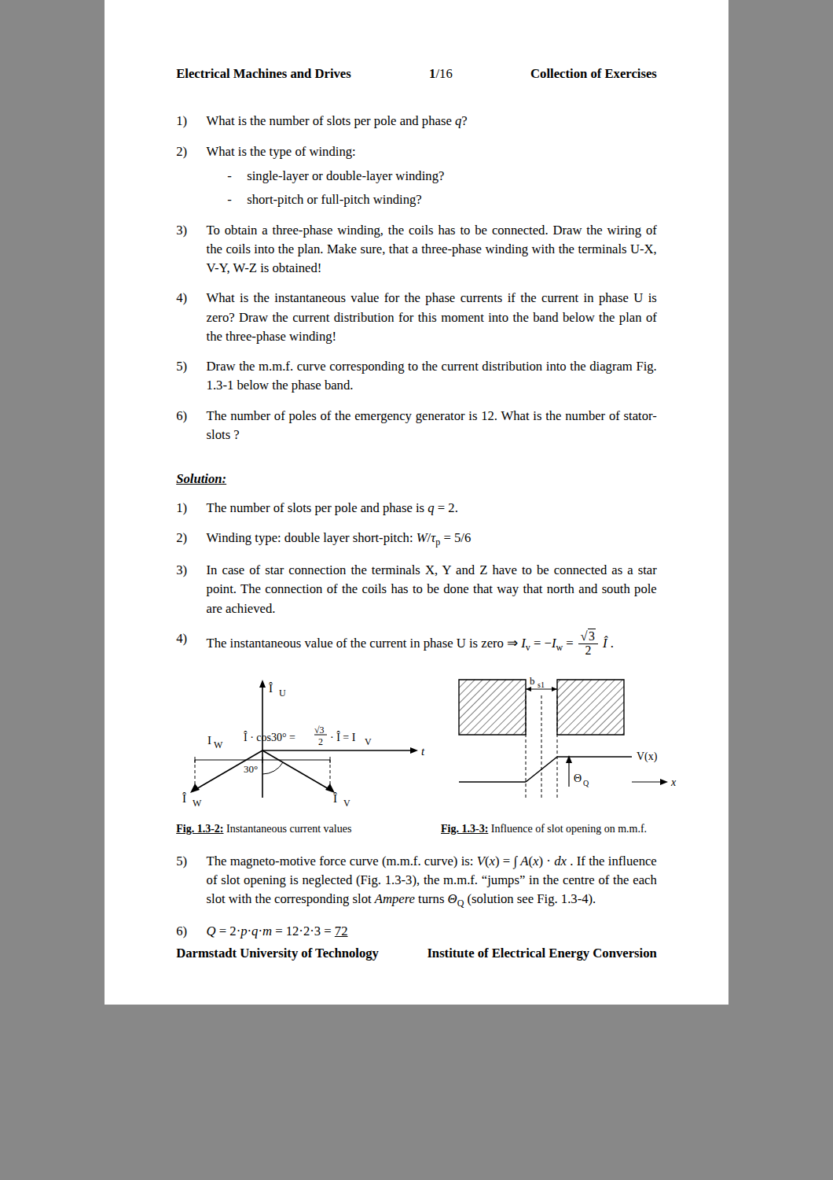Electrical Machines and Drives
1/16
Collection of Exercises
1) What is the number of slots per pole and phase q?
2) What is the type of winding:
single-layer or double-layer winding?
short-pitch or full-pitch winding?
3) To obtain a three-phase winding, the coils has to be connected. Draw the wiring of the coils into the plan. Make sure, that a three-phase winding with the terminals U-X, V-Y, W-Z is obtained!
4) What is the instantaneous value for the phase currents if the current in phase U is zero? Draw the current distribution for this moment into the band below the plan of the three-phase winding!
5) Draw the m.m.f. curve corresponding to the current distribution into the diagram Fig. 1.3-1 below the phase band.
6) The number of poles of the emergency generator is 12. What is the number of stator-slots ?
Solution:
1) The number of slots per pole and phase is q = 2.
2) Winding type: double layer short-pitch: W/τp = 5/6
3) In case of star connection the terminals X, Y and Z have to be connected as a star point. The connection of the coils has to be done that way that north and south pole are achieved.
4) The instantaneous value of the current in phase U is zero ⇒ Iv = −Iw = √32 Î .
t Î U Î V Î W 30° I W Î · cos30° = √3 2 · Î = I V
b s1 x V(x) Θ Q
Fig. 1.3-2: Instantaneous current values
Fig. 1.3-3: Influence of slot opening on m.m.f.
5) The magneto-motive force curve (m.m.f. curve) is: V(x) = ∫ A(x) · dx . If the influence of slot opening is neglected (Fig. 1.3-3), the m.m.f. “jumps” in the centre of the each slot with the corresponding slot Ampere turns ΘQ (solution see Fig. 1.3-4).
6) Q = 2·p·q·m = 12·2·3 = 72
Darmstadt University of Technology
Institute of Electrical Energy Conversion